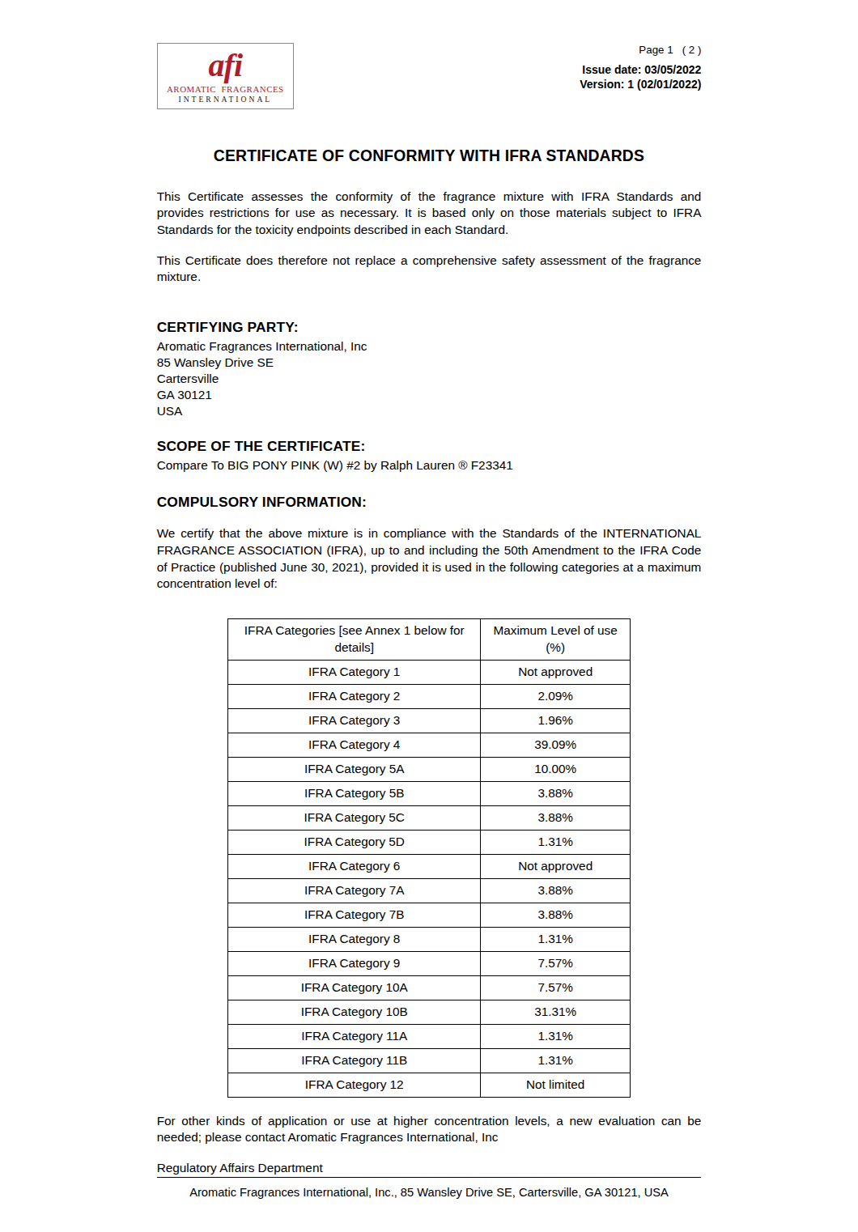afi
AROMATIC FRAGRANCES
INTERNATIONAL
Page 1 ( 2 )
Issue date: 03/05/2022
Version: 1 (02/01/2022)
CERTIFICATE OF CONFORMITY WITH IFRA STANDARDS
This Certificate assesses the conformity of the fragrance mixture with IFRA Standards and provides restrictions for use as necessary. It is based only on those materials subject to IFRA Standards for the toxicity endpoints described in each Standard.
This Certificate does therefore not replace a comprehensive safety assessment of the fragrance mixture.
CERTIFYING PARTY:
Aromatic Fragrances International, Inc
85 Wansley Drive SE
Cartersville
GA 30121
USA
SCOPE OF THE CERTIFICATE:
Compare To BIG PONY PINK (W) #2 by Ralph Lauren ® F23341
COMPULSORY INFORMATION:
We certify that the above mixture is in compliance with the Standards of the INTERNATIONAL FRAGRANCE ASSOCIATION (IFRA), up to and including the 50th Amendment to the IFRA Code of Practice (published June 30, 2021), provided it is used in the following categories at a maximum concentration level of:
| IFRA Categories [see Annex 1 below for details] | Maximum Level of use (%) |
| --- | --- |
| IFRA Category 1 | Not approved |
| IFRA Category 2 | 2.09% |
| IFRA Category 3 | 1.96% |
| IFRA Category 4 | 39.09% |
| IFRA Category 5A | 10.00% |
| IFRA Category 5B | 3.88% |
| IFRA Category 5C | 3.88% |
| IFRA Category 5D | 1.31% |
| IFRA Category 6 | Not approved |
| IFRA Category 7A | 3.88% |
| IFRA Category 7B | 3.88% |
| IFRA Category 8 | 1.31% |
| IFRA Category 9 | 7.57% |
| IFRA Category 10A | 7.57% |
| IFRA Category 10B | 31.31% |
| IFRA Category 11A | 1.31% |
| IFRA Category 11B | 1.31% |
| IFRA Category 12 | Not limited |
For other kinds of application or use at higher concentration levels, a new evaluation can be needed; please contact Aromatic Fragrances International, Inc
Regulatory Affairs Department
Aromatic Fragrances International, Inc., 85 Wansley Drive SE, Cartersville, GA 30121, USA